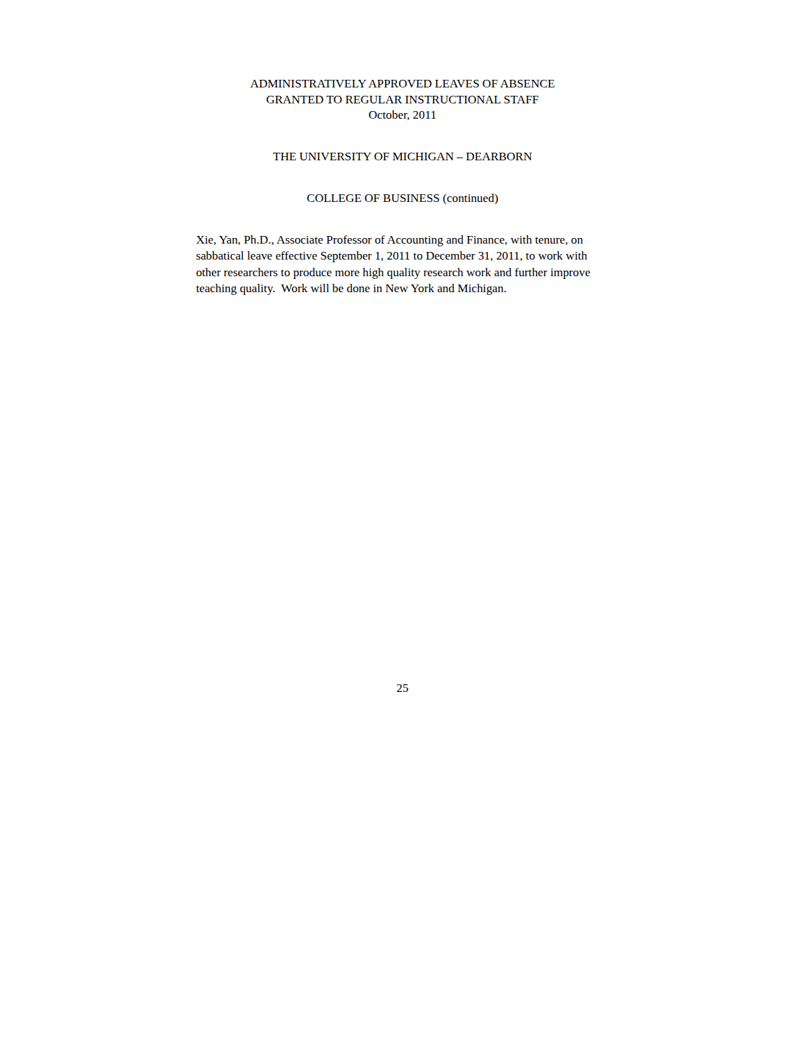ADMINISTRATIVELY APPROVED LEAVES OF ABSENCE
GRANTED TO REGULAR INSTRUCTIONAL STAFF
October, 2011
THE UNIVERSITY OF MICHIGAN – DEARBORN
COLLEGE OF BUSINESS (continued)
Xie, Yan, Ph.D., Associate Professor of Accounting and Finance, with tenure, on sabbatical leave effective September 1, 2011 to December 31, 2011, to work with other researchers to produce more high quality research work and further improve teaching quality. Work will be done in New York and Michigan.
25